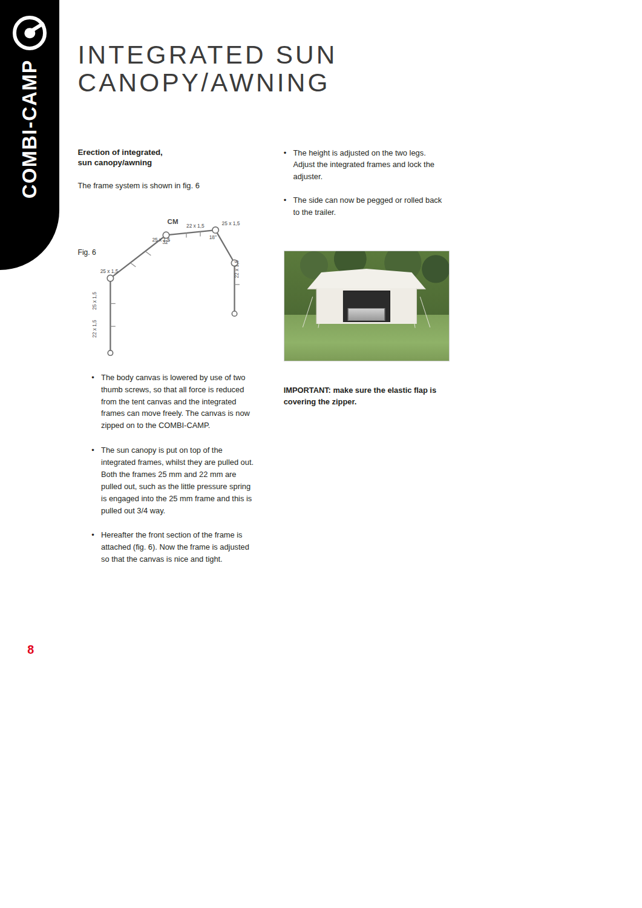COMBI-CAMP
INTEGRATED SUN
CANOPY/AWNING
Erection of integrated,
sun canopy/awning
The frame system is shown in fig. 6
Fig. 6
CM 25 x 1,5 22 x 1,5 25 x 1,5 25 x 1,5 25 x 1,5 22 x 1,5 22 x 1,5 32° 18°
The body canvas is lowered by use of two thumb screws, so that all force is reduced from the tent canvas and the integrated frames can move freely. The canvas is now zipped on to the COMBI-CAMP.
The sun canopy is put on top of the integrated frames, whilst they are pulled out. Both the frames 25 mm and 22 mm are pulled out, such as the little pressure spring is engaged into the 25 mm frame and this is pulled out 3/4 way.
Hereafter the front section of the frame is attached (fig. 6). Now the frame is adjusted so that the canvas is nice and tight.
The height is adjusted on the two legs. Adjust the integrated frames and lock the adjuster.
The side can now be pegged or rolled back to the trailer.
IMPORTANT: make sure the elastic flap is covering the zipper.
8